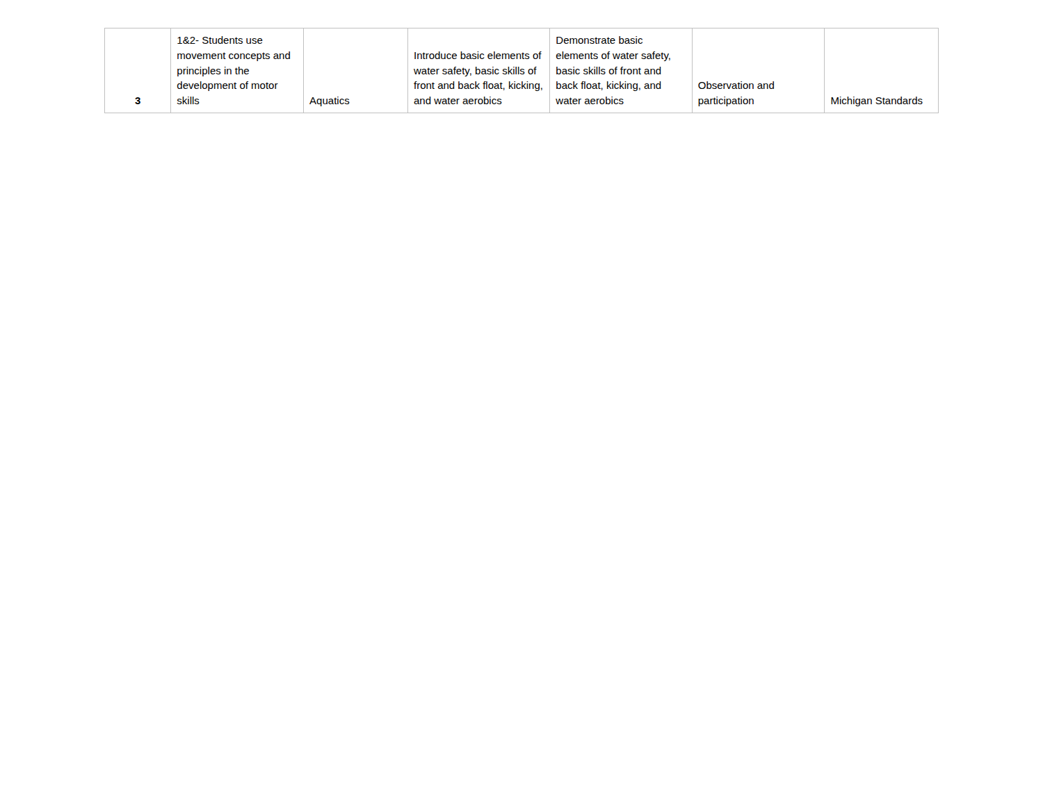| 3 | 1&2- Students use movement concepts and principles in the development of motor skills | Aquatics | Introduce basic elements of water safety, basic skills of front and back float, kicking, and water aerobics | Demonstrate basic elements of water safety, basic skills of front and back float, kicking, and water aerobics | Observation and participation | Michigan Standards |